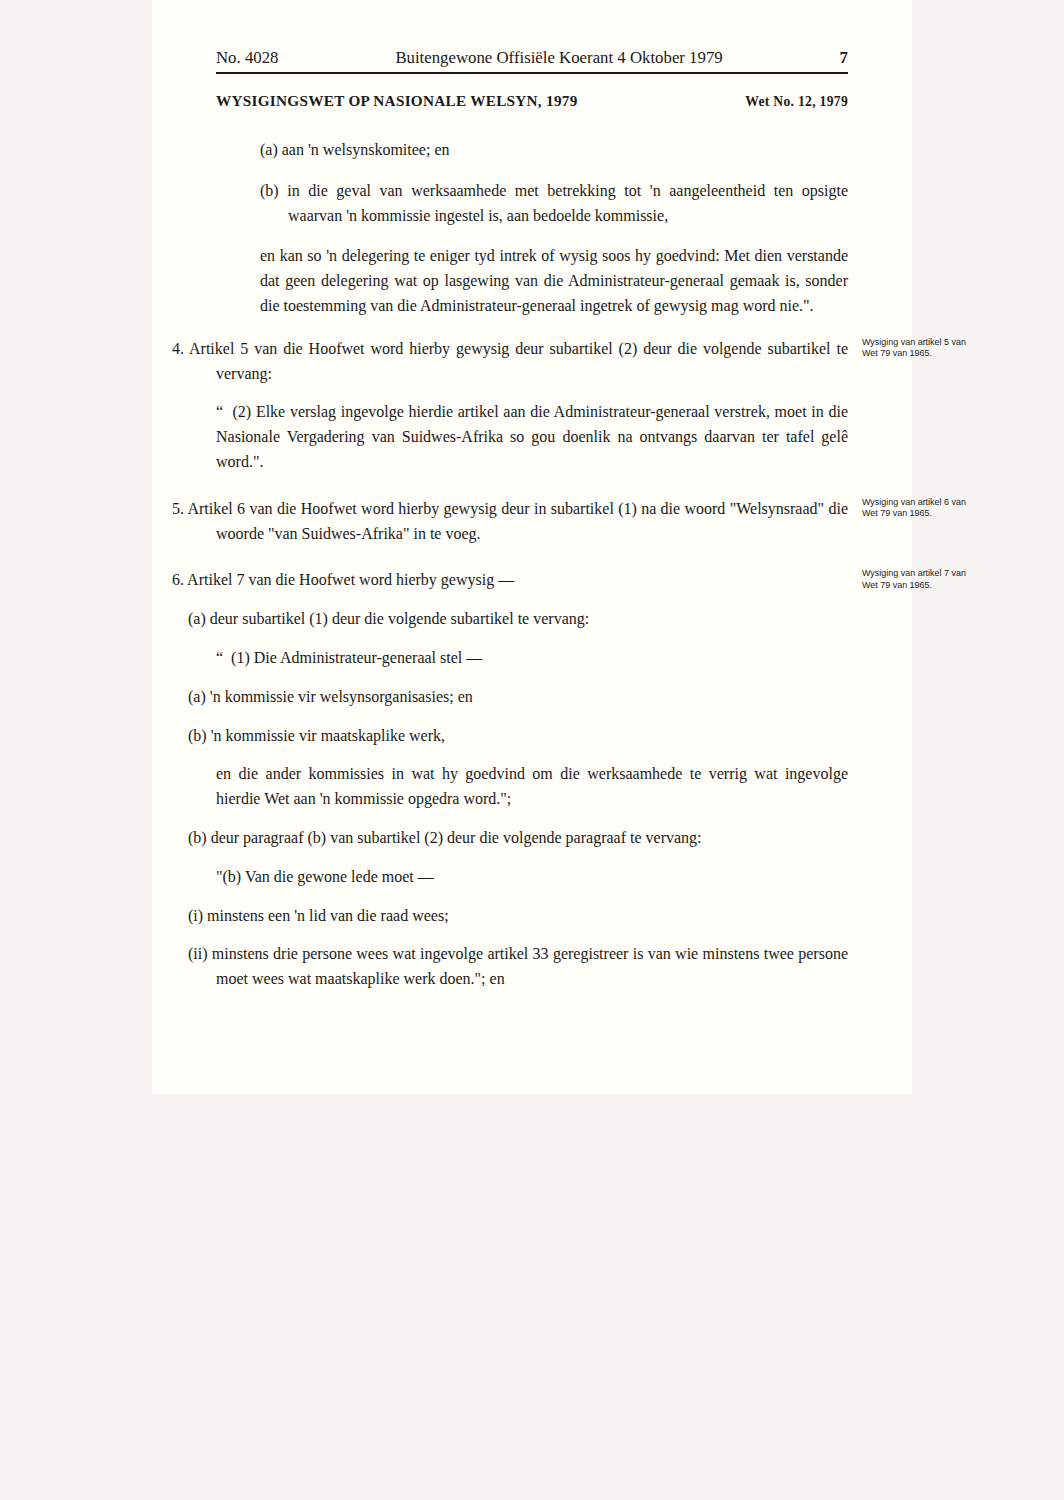No. 4028 Buitengewone Offisiële Koerant 4 Oktober 1979 7
WYSIGINGSWET OP NASIONALE WELSYN, 1979 Wet No. 12, 1979
(a) aan 'n welsynskomitee; en
(b) in die geval van werksaamhede met betrekking tot 'n aangeleentheid ten opsigte waarvan 'n kommissie ingestel is, aan bedoelde kommissie,
en kan so 'n delegering te eniger tyd intrek of wysig soos hy goedvind: Met dien verstande dat geen delegering wat op lasgewing van die Administrateur-generaal gemaak is, sonder die toestemming van die Administrateur-generaal ingetrek of gewysig mag word nie.".
Wysiging van artikel 5 van Wet 79 van 1965.
4. Artikel 5 van die Hoofwet word hierby gewysig deur subartikel (2) deur die volgende subartikel te vervang:
“ (2) Elke verslag ingevolge hierdie artikel aan die Administrateur-generaal verstrek, moet in die Nasionale Vergadering van Suidwes-Afrika so gou doenlik na ontvangs daarvan ter tafel gelê word.".
Wysiging van artikel 6 van Wet 79 van 1965.
5. Artikel 6 van die Hoofwet word hierby gewysig deur in subartikel (1) na die woord "Welsynsraad" die woorde "van Suidwes-Afrika" in te voeg.
Wysiging van artikel 7 van Wet 79 van 1965.
6. Artikel 7 van die Hoofwet word hierby gewysig —
(a) deur subartikel (1) deur die volgende subartikel te vervang:
“ (1) Die Administrateur-generaal stel —
(a) 'n kommissie vir welsynsorganisasies; en
(b) 'n kommissie vir maatskaplike werk,
en die ander kommissies in wat hy goedvind om die werksaamhede te verrig wat ingevolge hierdie Wet aan 'n kommissie opgedra word.";
(b) deur paragraaf (b) van subartikel (2) deur die volgende paragraaf te vervang:
"(b) Van die gewone lede moet —
(i) minstens een 'n lid van die raad wees;
(ii) minstens drie persone wees wat ingevolge artikel 33 geregistreer is van wie minstens twee persone moet wees wat maatskaplike werk doen."; en